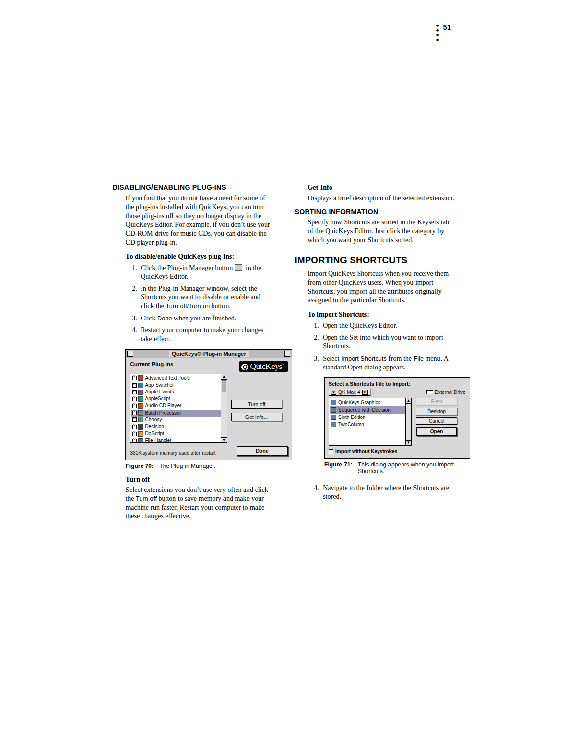•
•
•
•51
DISABLING/ENABLING PLUG-INS
If you find that you do not have a need for some of the plug-ins installed with QuicKeys, you can turn those plug-ins off so they no longer display in the QuicKeys Editor. For example, if you don’t use your CD-ROM drive for music CDs, you can disable the CD player plug-in.
To disable/enable QuicKeys plug-ins:
Click the Plug-in Manager button in the QuicKeys Editor.
In the Plug-in Manager window, select the Shortcuts you want to disable or enable and click the Turn off/Turn on button.
Click Done when you are finished.
Restart your computer to make your changes take effect.
QuicKeys® Plug-in Manager
Current Plug-ins
QQuicKeys®
Advanced Text Tools
App Switcher
Apple Events
AppleScript
Audio CD Player
Batch Processor
Choosy
Decision
DoScript
File Handler
File Recall
Folders
▲
▼
Turn off
Get Info...
331K system memory used after restart
Done
Figure 70: The Plug-in Manager.
Turn off
Select extensions you don’t use very often and click the Turn off button to save memory and make your machine run faster. Restart your computer to make these changes effective.
Get Info
Displays a brief description of the selected extension.
SORTING INFORMATION
Specify how Shortcuts are sorted in the Keysets tab of the QuicKeys Editor. Just click the category by which you want your Shortcuts sorted.
IMPORTING SHORTCUTS
Import QuicKeys Shortcuts when you receive them from other QuicKeys users. When you import Shortcuts, you import all the attributes originally assigned to the particular Shortcuts.
To import Shortcuts:
Open the QuicKeys Editor.
Open the Set into which you want to import Shortcuts.
Select Import Shortcuts from the File menu. A standard Open dialog appears.
Select a Shortcuts File to Import:
▼QK Mac 4 ▼
External Drive
QuicKeys Graphics
Sequence with Decision
Sixth Edition
TwoColumn
▲
▼
Eject
Desktop
Cancel
Open
Import without Keystrokes
Figure 71: This dialog appears when you import Shortcuts.
Navigate to the folder where the Shortcuts are stored.